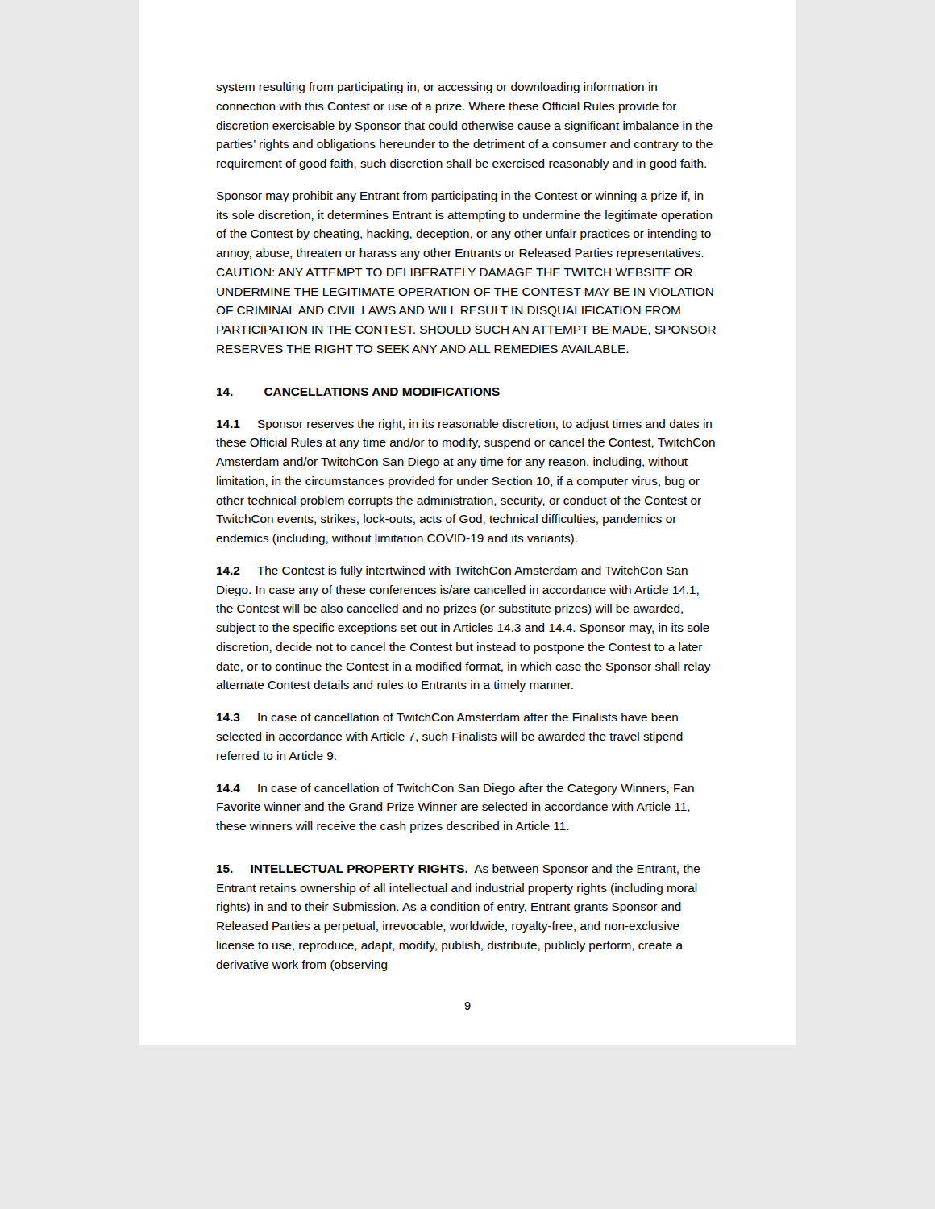system resulting from participating in, or accessing or downloading information in connection with this Contest or use of a prize. Where these Official Rules provide for discretion exercisable by Sponsor that could otherwise cause a significant imbalance in the parties’ rights and obligations hereunder to the detriment of a consumer and contrary to the requirement of good faith, such discretion shall be exercised reasonably and in good faith.
Sponsor may prohibit any Entrant from participating in the Contest or winning a prize if, in its sole discretion, it determines Entrant is attempting to undermine the legitimate operation of the Contest by cheating, hacking, deception, or any other unfair practices or intending to annoy, abuse, threaten or harass any other Entrants or Released Parties representatives. CAUTION: ANY ATTEMPT TO DELIBERATELY DAMAGE THE TWITCH WEBSITE OR UNDERMINE THE LEGITIMATE OPERATION OF THE CONTEST MAY BE IN VIOLATION OF CRIMINAL AND CIVIL LAWS AND WILL RESULT IN DISQUALIFICATION FROM PARTICIPATION IN THE CONTEST. SHOULD SUCH AN ATTEMPT BE MADE, SPONSOR RESERVES THE RIGHT TO SEEK ANY AND ALL REMEDIES AVAILABLE.
14. CANCELLATIONS AND MODIFICATIONS
14.1 Sponsor reserves the right, in its reasonable discretion, to adjust times and dates in these Official Rules at any time and/or to modify, suspend or cancel the Contest, TwitchCon Amsterdam and/or TwitchCon San Diego at any time for any reason, including, without limitation, in the circumstances provided for under Section 10, if a computer virus, bug or other technical problem corrupts the administration, security, or conduct of the Contest or TwitchCon events, strikes, lock-outs, acts of God, technical difficulties, pandemics or endemics (including, without limitation COVID-19 and its variants).
14.2 The Contest is fully intertwined with TwitchCon Amsterdam and TwitchCon San Diego. In case any of these conferences is/are cancelled in accordance with Article 14.1, the Contest will be also cancelled and no prizes (or substitute prizes) will be awarded, subject to the specific exceptions set out in Articles 14.3 and 14.4. Sponsor may, in its sole discretion, decide not to cancel the Contest but instead to postpone the Contest to a later date, or to continue the Contest in a modified format, in which case the Sponsor shall relay alternate Contest details and rules to Entrants in a timely manner.
14.3 In case of cancellation of TwitchCon Amsterdam after the Finalists have been selected in accordance with Article 7, such Finalists will be awarded the travel stipend referred to in Article 9.
14.4 In case of cancellation of TwitchCon San Diego after the Category Winners, Fan Favorite winner and the Grand Prize Winner are selected in accordance with Article 11, these winners will receive the cash prizes described in Article 11.
15. INTELLECTUAL PROPERTY RIGHTS. As between Sponsor and the Entrant, the Entrant retains ownership of all intellectual and industrial property rights (including moral rights) in and to their Submission. As a condition of entry, Entrant grants Sponsor and Released Parties a perpetual, irrevocable, worldwide, royalty-free, and non-exclusive license to use, reproduce, adapt, modify, publish, distribute, publicly perform, create a derivative work from (observing
9